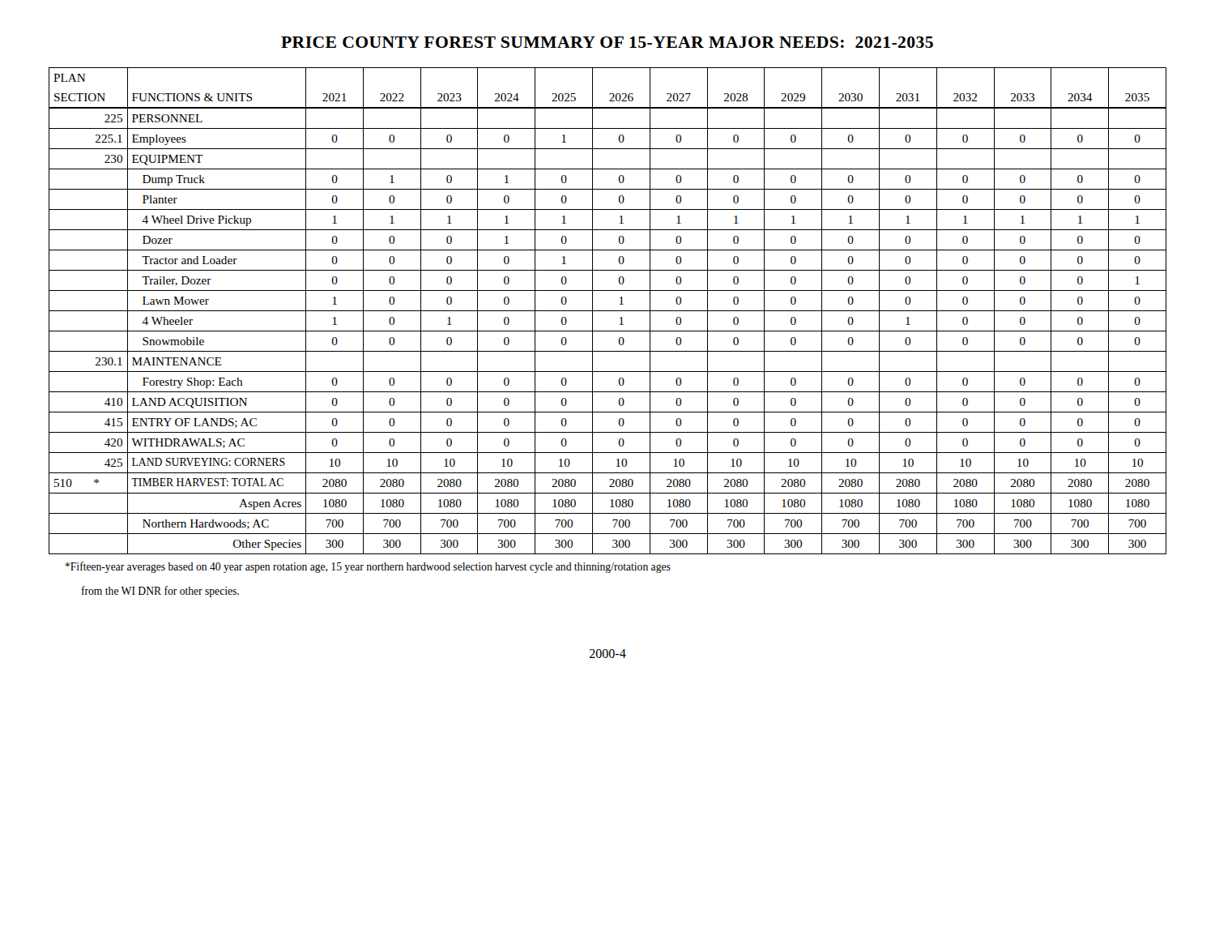PRICE COUNTY FOREST SUMMARY OF 15-YEAR MAJOR NEEDS: 2021-2035
| PLAN | | | | | | | | | | | | | | | | |
| --- | --- | --- | --- | --- | --- | --- | --- | --- | --- | --- | --- | --- | --- | --- | --- | --- |
| SECTION | FUNCTIONS & UNITS | 2021 | 2022 | 2023 | 2024 | 2025 | 2026 | 2027 | 2028 | 2029 | 2030 | 2031 | 2032 | 2033 | 2034 | 2035 |
| 225 | PERSONNEL | | | | | | | | | | | | | | | |
| 225.1 | Employees | 0 | 0 | 0 | 0 | 1 | 0 | 0 | 0 | 0 | 0 | 0 | 0 | 0 | 0 | 0 |
| 230 | EQUIPMENT | | | | | | | | | | | | | | | |
| | Dump Truck | 0 | 1 | 0 | 1 | 0 | 0 | 0 | 0 | 0 | 0 | 0 | 0 | 0 | 0 | 0 |
| | Planter | 0 | 0 | 0 | 0 | 0 | 0 | 0 | 0 | 0 | 0 | 0 | 0 | 0 | 0 | 0 |
| | 4 Wheel Drive Pickup | 1 | 1 | 1 | 1 | 1 | 1 | 1 | 1 | 1 | 1 | 1 | 1 | 1 | 1 | 1 |
| | Dozer | 0 | 0 | 0 | 1 | 0 | 0 | 0 | 0 | 0 | 0 | 0 | 0 | 0 | 0 | 0 |
| | Tractor and Loader | 0 | 0 | 0 | 0 | 1 | 0 | 0 | 0 | 0 | 0 | 0 | 0 | 0 | 0 | 0 |
| | Trailer, Dozer | 0 | 0 | 0 | 0 | 0 | 0 | 0 | 0 | 0 | 0 | 0 | 0 | 0 | 0 | 1 |
| | Lawn Mower | 1 | 0 | 0 | 0 | 0 | 1 | 0 | 0 | 0 | 0 | 0 | 0 | 0 | 0 | 0 |
| | 4 Wheeler | 1 | 0 | 1 | 0 | 0 | 1 | 0 | 0 | 0 | 0 | 1 | 0 | 0 | 0 | 0 |
| | Snowmobile | 0 | 0 | 0 | 0 | 0 | 0 | 0 | 0 | 0 | 0 | 0 | 0 | 0 | 0 | 0 |
| 230.1 | MAINTENANCE | | | | | | | | | | | | | | | |
| | Forestry Shop: Each | 0 | 0 | 0 | 0 | 0 | 0 | 0 | 0 | 0 | 0 | 0 | 0 | 0 | 0 | 0 |
| 410 | LAND ACQUISITION | 0 | 0 | 0 | 0 | 0 | 0 | 0 | 0 | 0 | 0 | 0 | 0 | 0 | 0 | 0 |
| 415 | ENTRY OF LANDS; AC | 0 | 0 | 0 | 0 | 0 | 0 | 0 | 0 | 0 | 0 | 0 | 0 | 0 | 0 | 0 |
| 420 | WITHDRAWALS; AC | 0 | 0 | 0 | 0 | 0 | 0 | 0 | 0 | 0 | 0 | 0 | 0 | 0 | 0 | 0 |
| 425 | LAND SURVEYING: CORNERS | 10 | 10 | 10 | 10 | 10 | 10 | 10 | 10 | 10 | 10 | 10 | 10 | 10 | 10 | 10 |
| 510 * | TIMBER HARVEST: TOTAL AC | 2080 | 2080 | 2080 | 2080 | 2080 | 2080 | 2080 | 2080 | 2080 | 2080 | 2080 | 2080 | 2080 | 2080 | 2080 |
| | Aspen Acres | 1080 | 1080 | 1080 | 1080 | 1080 | 1080 | 1080 | 1080 | 1080 | 1080 | 1080 | 1080 | 1080 | 1080 | 1080 |
| | Northern Hardwoods; AC | 700 | 700 | 700 | 700 | 700 | 700 | 700 | 700 | 700 | 700 | 700 | 700 | 700 | 700 | 700 |
| | Other Species | 300 | 300 | 300 | 300 | 300 | 300 | 300 | 300 | 300 | 300 | 300 | 300 | 300 | 300 | 300 |
*Fifteen-year averages based on 40 year aspen rotation age, 15 year northern hardwood selection harvest cycle and thinning/rotation ages
from the WI DNR for other species.
2000-4